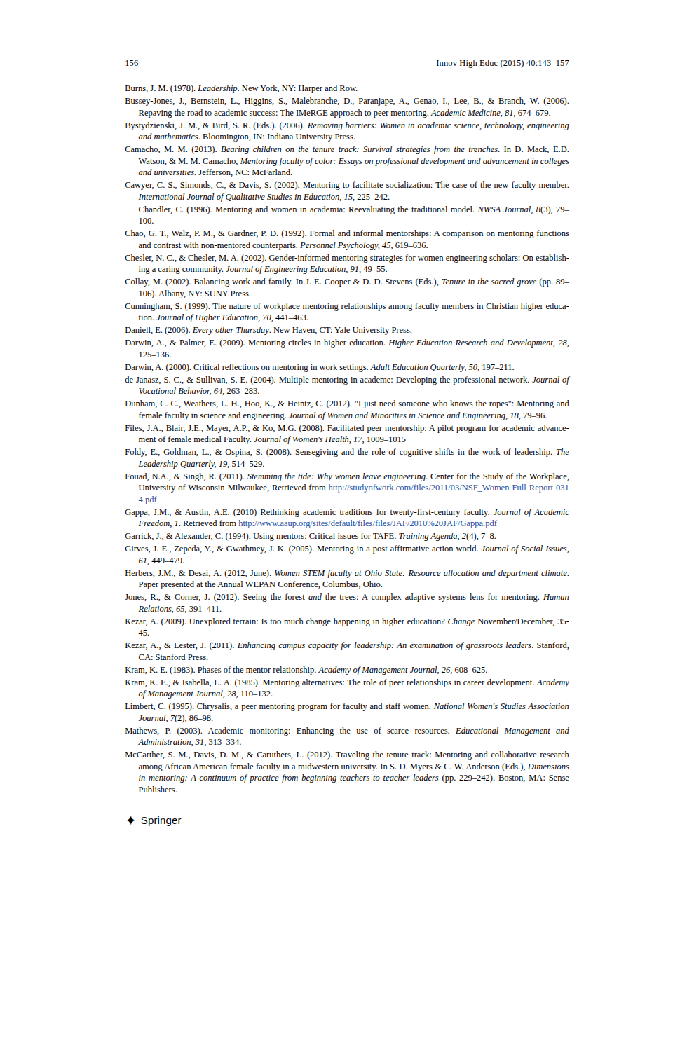156 Innov High Educ (2015) 40:143–157
Burns, J. M. (1978). Leadership. New York, NY: Harper and Row.
Bussey-Jones, J., Bernstein, L., Higgins, S., Malebranche, D., Paranjape, A., Genao, I., Lee, B., & Branch, W. (2006). Repaving the road to academic success: The IMeRGE approach to peer mentoring. Academic Medicine, 81, 674–679.
Bystydzienski, J. M., & Bird, S. R. (Eds.). (2006). Removing barriers: Women in academic science, technology, engineering and mathematics. Bloomington, IN: Indiana University Press.
Camacho, M. M. (2013). Bearing children on the tenure track: Survival strategies from the trenches. In D. Mack, E.D. Watson, & M. M. Camacho, Mentoring faculty of color: Essays on professional development and advancement in colleges and universities. Jefferson, NC: McFarland.
Cawyer, C. S., Simonds, C., & Davis, S. (2002). Mentoring to facilitate socialization: The case of the new faculty member. International Journal of Qualitative Studies in Education, 15, 225–242.
Chandler, C. (1996). Mentoring and women in academia: Reevaluating the traditional model. NWSA Journal, 8(3), 79–100.
Chao, G. T., Walz, P. M., & Gardner, P. D. (1992). Formal and informal mentorships: A comparison on mentoring functions and contrast with non-mentored counterparts. Personnel Psychology, 45, 619–636.
Chesler, N. C., & Chesler, M. A. (2002). Gender-informed mentoring strategies for women engineering scholars: On establishing a caring community. Journal of Engineering Education, 91, 49–55.
Collay, M. (2002). Balancing work and family. In J. E. Cooper & D. D. Stevens (Eds.), Tenure in the sacred grove (pp. 89–106). Albany, NY: SUNY Press.
Cunningham, S. (1999). The nature of workplace mentoring relationships among faculty members in Christian higher education. Journal of Higher Education, 70, 441–463.
Daniell, E. (2006). Every other Thursday. New Haven, CT: Yale University Press.
Darwin, A., & Palmer, E. (2009). Mentoring circles in higher education. Higher Education Research and Development, 28, 125–136.
Darwin, A. (2000). Critical reflections on mentoring in work settings. Adult Education Quarterly, 50, 197–211.
de Janasz, S. C., & Sullivan, S. E. (2004). Multiple mentoring in academe: Developing the professional network. Journal of Vocational Behavior, 64, 263–283.
Dunham, C. C., Weathers, L. H., Hoo, K., & Heintz, C. (2012). "I just need someone who knows the ropes": Mentoring and female faculty in science and engineering. Journal of Women and Minorities in Science and Engineering, 18, 79–96.
Files, J.A., Blair, J.E., Mayer, A.P., & Ko, M.G. (2008). Facilitated peer mentorship: A pilot program for academic advancement of female medical Faculty. Journal of Women's Health, 17, 1009–1015
Foldy, E., Goldman, L., & Ospina, S. (2008). Sensegiving and the role of cognitive shifts in the work of leadership. The Leadership Quarterly, 19, 514–529.
Fouad, N.A., & Singh, R. (2011). Stemming the tide: Why women leave engineering. Center for the Study of the Workplace, University of Wisconsin-Milwaukee, Retrieved from http://studyofwork.com/files/2011/03/NSF_Women-Full-Report-0314.pdf
Gappa, J.M., & Austin, A.E. (2010) Rethinking academic traditions for twenty-first-century faculty. Journal of Academic Freedom, 1. Retrieved from http://www.aaup.org/sites/default/files/files/JAF/2010%20JAF/Gappa.pdf
Garrick, J., & Alexander, C. (1994). Using mentors: Critical issues for TAFE. Training Agenda, 2(4), 7–8.
Girves, J. E., Zepeda, Y., & Gwathmey, J. K. (2005). Mentoring in a post-affirmative action world. Journal of Social Issues, 61, 449–479.
Herbers, J.M., & Desai, A. (2012, June). Women STEM faculty at Ohio State: Resource allocation and department climate. Paper presented at the Annual WEPAN Conference, Columbus, Ohio.
Jones, R., & Corner, J. (2012). Seeing the forest and the trees: A complex adaptive systems lens for mentoring. Human Relations, 65, 391–411.
Kezar, A. (2009). Unexplored terrain: Is too much change happening in higher education? Change November/December, 35-45.
Kezar, A., & Lester, J. (2011). Enhancing campus capacity for leadership: An examination of grassroots leaders. Stanford, CA: Stanford Press.
Kram, K. E. (1983). Phases of the mentor relationship. Academy of Management Journal, 26, 608–625.
Kram, K. E., & Isabella, L. A. (1985). Mentoring alternatives: The role of peer relationships in career development. Academy of Management Journal, 28, 110–132.
Limbert, C. (1995). Chrysalis, a peer mentoring program for faculty and staff women. National Women's Studies Association Journal, 7(2), 86–98.
Mathews, P. (2003). Academic monitoring: Enhancing the use of scarce resources. Educational Management and Administration, 31, 313–334.
McCarther, S. M., Davis, D. M., & Caruthers, L. (2012). Traveling the tenure track: Mentoring and collaborative research among African American female faculty in a midwestern university. In S. D. Myers & C. W. Anderson (Eds.), Dimensions in mentoring: A continuum of practice from beginning teachers to teacher leaders (pp. 229–242). Boston, MA: Sense Publishers.
✦ Springer